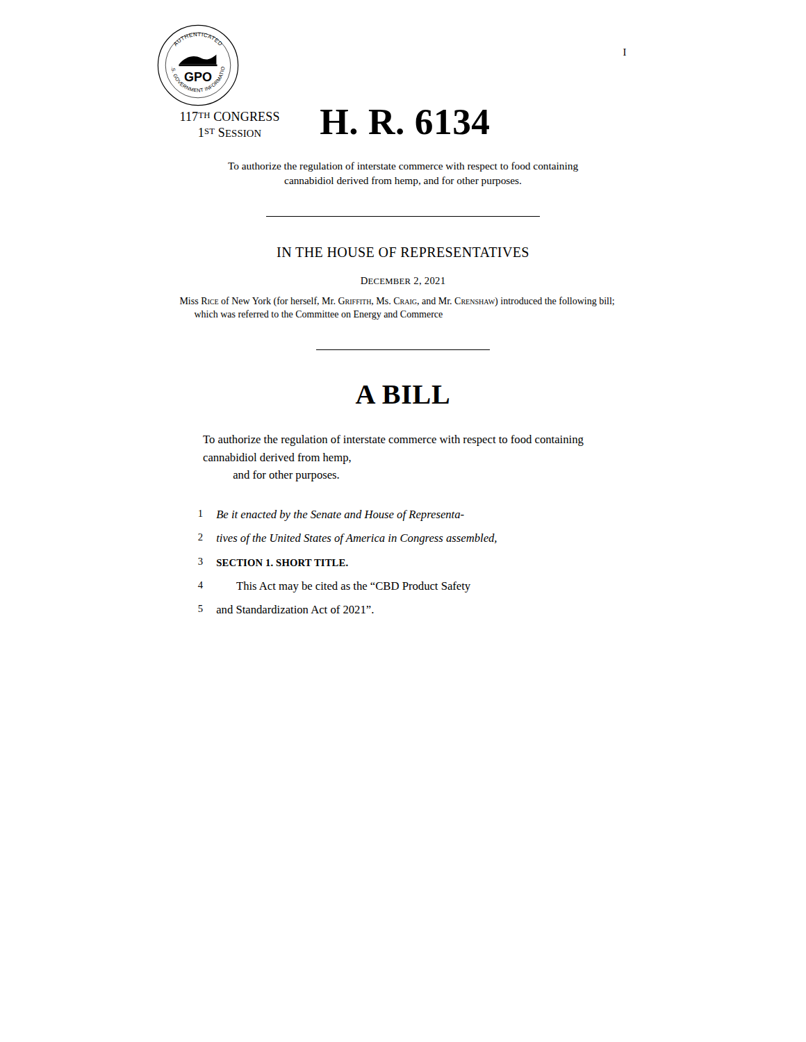AUTHENTICATED U.S. GOVERNMENT INFORMATION GPO
I
117TH CONGRESS
1ST SESSION
H. R. 6134
To authorize the regulation of interstate commerce with respect to food containing cannabidiol derived from hemp, and for other purposes.
IN THE HOUSE OF REPRESENTATIVES
DECEMBER 2, 2021
Miss Rice of New York (for herself, Mr. Griffith, Ms. Craig, and Mr. Crenshaw) introduced the following bill; which was referred to the Committee on Energy and Commerce
A BILL
To authorize the regulation of interstate commerce with respect to food containing cannabidiol derived from hemp, and for other purposes.
Be it enacted by the Senate and House of Representa-
tives of the United States of America in Congress assembled,
SECTION 1. SHORT TITLE.
This Act may be cited as the “CBD Product Safety
and Standardization Act of 2021”.